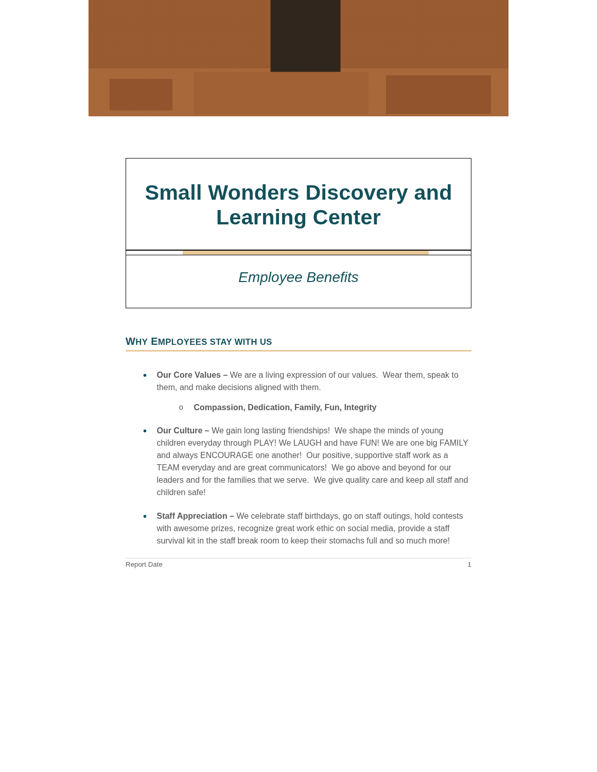Small Wonders Discovery and
Learning Center
Employee Benefits
Why Employees stay with us
Our Core Values – We are a living expression of our values. Wear them, speak to them, and make decisions aligned with them.
Compassion, Dedication, Family, Fun, Integrity
Our Culture – We gain long lasting friendships! We shape the minds of young children everyday through PLAY! We LAUGH and have FUN! We are one big FAMILY and always ENCOURAGE one another! Our positive, supportive staff work as a TEAM everyday and are great communicators! We go above and beyond for our leaders and for the families that we serve. We give quality care and keep all staff and children safe!
Staff Appreciation – We celebrate staff birthdays, go on staff outings, hold contests with awesome prizes, recognize great work ethic on social media, provide a staff survival kit in the staff break room to keep their stomachs full and so much more!
Report Date 1